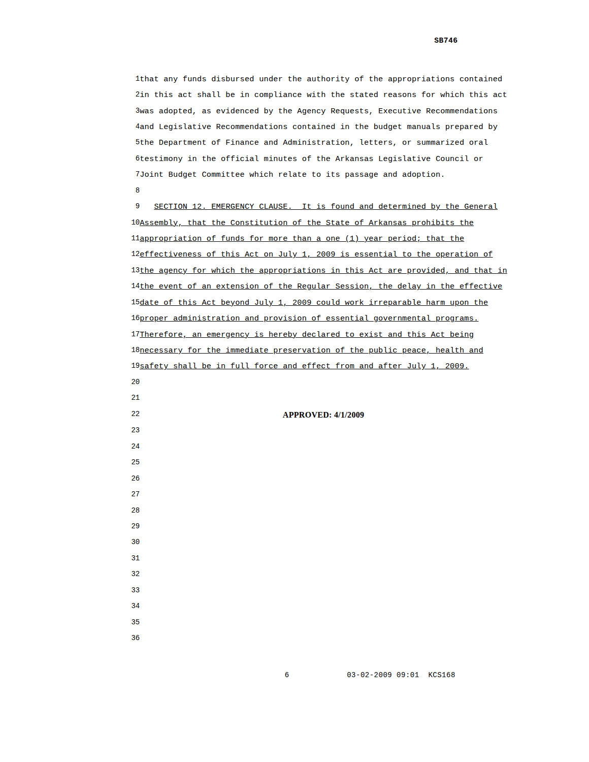SB746
| 1 | that any funds disbursed under the authority of the appropriations contained |
| 2 | in this act shall be in compliance with the stated reasons for which this act |
| 3 | was adopted, as evidenced by the Agency Requests, Executive Recommendations |
| 4 | and Legislative Recommendations contained in the budget manuals prepared by |
| 5 | the Department of Finance and Administration, letters, or summarized oral |
| 6 | testimony in the official minutes of the Arkansas Legislative Council or |
| 7 | Joint Budget Committee which relate to its passage and adoption. |
| 8 | |
| 9 | SECTION 12. EMERGENCY CLAUSE. It is found and determined by the General |
| 10 | Assembly, that the Constitution of the State of Arkansas prohibits the |
| 11 | appropriation of funds for more than a one (1) year period; that the |
| 12 | effectiveness of this Act on July 1, 2009 is essential to the operation of |
| 13 | the agency for which the appropriations in this Act are provided, and that in |
| 14 | the event of an extension of the Regular Session, the delay in the effective |
| 15 | date of this Act beyond July 1, 2009 could work irreparable harm upon the |
| 16 | proper administration and provision of essential governmental programs. |
| 17 | Therefore, an emergency is hereby declared to exist and this Act being |
| 18 | necessary for the immediate preservation of the public peace, health and |
| 19 | safety shall be in full force and effect from and after July 1, 2009. |
| 20 | |
| 21 | |
| 22 | APPROVED: 4/1/2009 |
| 23 | |
| 24 | |
| 25 | |
| 26 | |
| 27 | |
| 28 | |
| 29 | |
| 30 | |
| 31 | |
| 32 | |
| 33 | |
| 34 | |
| 35 | |
| 36 | |
6 03-02-2009 09:01 KCS168